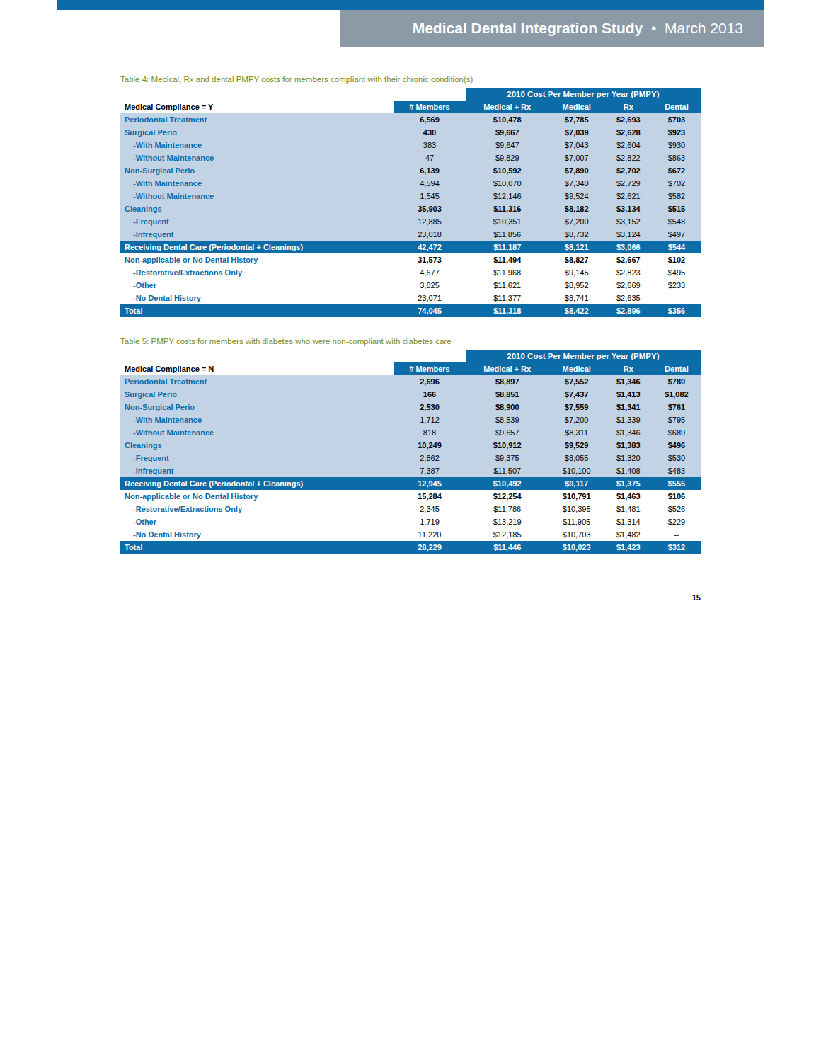Medical Dental Integration Study • March 2013
Table 4: Medical, Rx and dental PMPY costs for members compliant with their chronic condition(s)
| | | 2010 Cost Per Member per Year (PMPY) |
| Medical Compliance = Y | # Members | Medical + Rx | Medical | Rx | Dental |
| Periodontal Treatment | 6,569 | $10,478 | $7,785 | $2,693 | $703 |
| Surgical Perio | 430 | $9,667 | $7,039 | $2,628 | $923 |
| -With Maintenance | 383 | $9,647 | $7,043 | $2,604 | $930 |
| -Without Maintenance | 47 | $9,829 | $7,007 | $2,822 | $863 |
| Non-Surgical Perio | 6,139 | $10,592 | $7,890 | $2,702 | $672 |
| -With Maintenance | 4,594 | $10,070 | $7,340 | $2,729 | $702 |
| -Without Maintenance | 1,545 | $12,146 | $9,524 | $2,621 | $582 |
| Cleanings | 35,903 | $11,316 | $8,182 | $3,134 | $515 |
| -Frequent | 12,885 | $10,351 | $7,200 | $3,152 | $548 |
| -Infrequent | 23,018 | $11,856 | $8,732 | $3,124 | $497 |
| Receiving Dental Care (Periodontal + Cleanings) | 42,472 | $11,187 | $8,121 | $3,066 | $544 |
| Non-applicable or No Dental History | 31,573 | $11,494 | $8,827 | $2,667 | $102 |
| -Restorative/Extractions Only | 4,677 | $11,968 | $9,145 | $2,823 | $495 |
| -Other | 3,825 | $11,621 | $8,952 | $2,669 | $233 |
| -No Dental History | 23,071 | $11,377 | $8,741 | $2,635 | – |
| Total | 74,045 | $11,318 | $8,422 | $2,896 | $356 |
Table 5: PMPY costs for members with diabetes who were non-compliant with diabetes care
| | | 2010 Cost Per Member per Year (PMPY) |
| Medical Compliance = N | # Members | Medical + Rx | Medical | Rx | Dental |
| Periodontal Treatment | 2,696 | $8,897 | $7,552 | $1,346 | $780 |
| Surgical Perio | 166 | $8,851 | $7,437 | $1,413 | $1,082 |
| Non-Surgical Perio | 2,530 | $8,900 | $7,559 | $1,341 | $761 |
| -With Maintenance | 1,712 | $8,539 | $7,200 | $1,339 | $795 |
| -Without Maintenance | 818 | $9,657 | $8,311 | $1,346 | $689 |
| Cleanings | 10,249 | $10,912 | $9,529 | $1,383 | $496 |
| -Frequent | 2,862 | $9,375 | $8,055 | $1,320 | $530 |
| -Infrequent | 7,387 | $11,507 | $10,100 | $1,408 | $483 |
| Receiving Dental Care (Periodontal + Cleanings) | 12,945 | $10,492 | $9,117 | $1,375 | $555 |
| Non-applicable or No Dental History | 15,284 | $12,254 | $10,791 | $1,463 | $106 |
| -Restorative/Extractions Only | 2,345 | $11,786 | $10,395 | $1,481 | $526 |
| -Other | 1,719 | $13,219 | $11,905 | $1,314 | $229 |
| -No Dental History | 11,220 | $12,185 | $10,703 | $1,482 | – |
| Total | 28,229 | $11,446 | $10,023 | $1,423 | $312 |
15